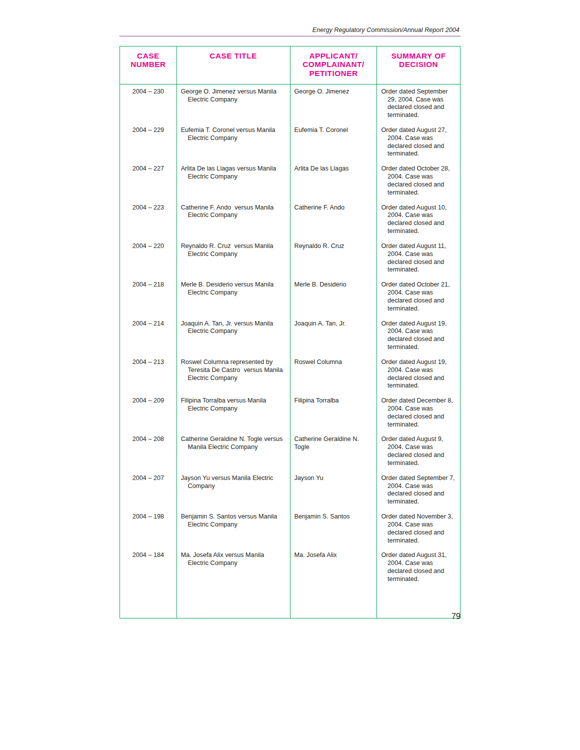Energy Regulatory Commission/Annual Report 2004
| CASE NUMBER | CASE TITLE | APPLICANT/ COMPLAINANT/ PETITIONER | SUMMARY OF DECISION |
| --- | --- | --- | --- |
| 2004 – 230 | George O. Jimenez versus Manila Electric Company | George O. Jimenez | Order dated September 29, 2004. Case was declared closed and terminated. |
| 2004 – 229 | Eufemia T. Coronel versus Manila Electric Company | Eufemia T. Coronel | Order dated August 27, 2004. Case was declared closed and terminated. |
| 2004 – 227 | Arlita De las Llagas versus Manila Electric Company | Arlita De las Llagas | Order dated October 28, 2004. Case was declared closed and terminated. |
| 2004 – 223 | Catherine F. Ando versus Manila Electric Company | Catherine F. Ando | Order dated August 10, 2004. Case was declared closed and terminated. |
| 2004 – 220 | Reynaldo R. Cruz versus Manila Electric Company | Reynaldo R. Cruz | Order dated August 11, 2004. Case was declared closed and terminated. |
| 2004 – 218 | Merle B. Desiderio versus Manila Electric Company | Merle B. Desiderio | Order dated October 21, 2004. Case was declared closed and terminated. |
| 2004 – 214 | Joaquin A. Tan, Jr. versus Manila Electric Company | Joaquin A. Tan, Jr. | Order dated August 19, 2004. Case was declared closed and terminated. |
| 2004 – 213 | Roswel Columna represented by Teresita De Castro versus Manila Electric Company | Roswel Columna | Order dated August 19, 2004. Case was declared closed and terminated. |
| 2004 – 209 | Filipina Torralba versus Manila Electric Company | Filipina Torralba | Order dated December 8, 2004. Case was declared closed and terminated. |
| 2004 – 208 | Catherine Geraldine N. Togle versus Manila Electric Company | Catherine Geraldine N. Togle | Order dated August 9, 2004. Case was declared closed and terminated. |
| 2004 – 207 | Jayson Yu versus Manila Electric Company | Jayson Yu | Order dated September 7, 2004. Case was declared closed and terminated. |
| 2004 – 198 | Benjamin S. Santos versus Manila Electric Company | Benjamin S. Santos | Order dated November 3, 2004. Case was declared closed and terminated. |
| 2004 – 184 | Ma. Josefa Alix versus Manila Electric Company | Ma. Josefa Alix | Order dated August 31, 2004. Case was declared closed and terminated. |
79